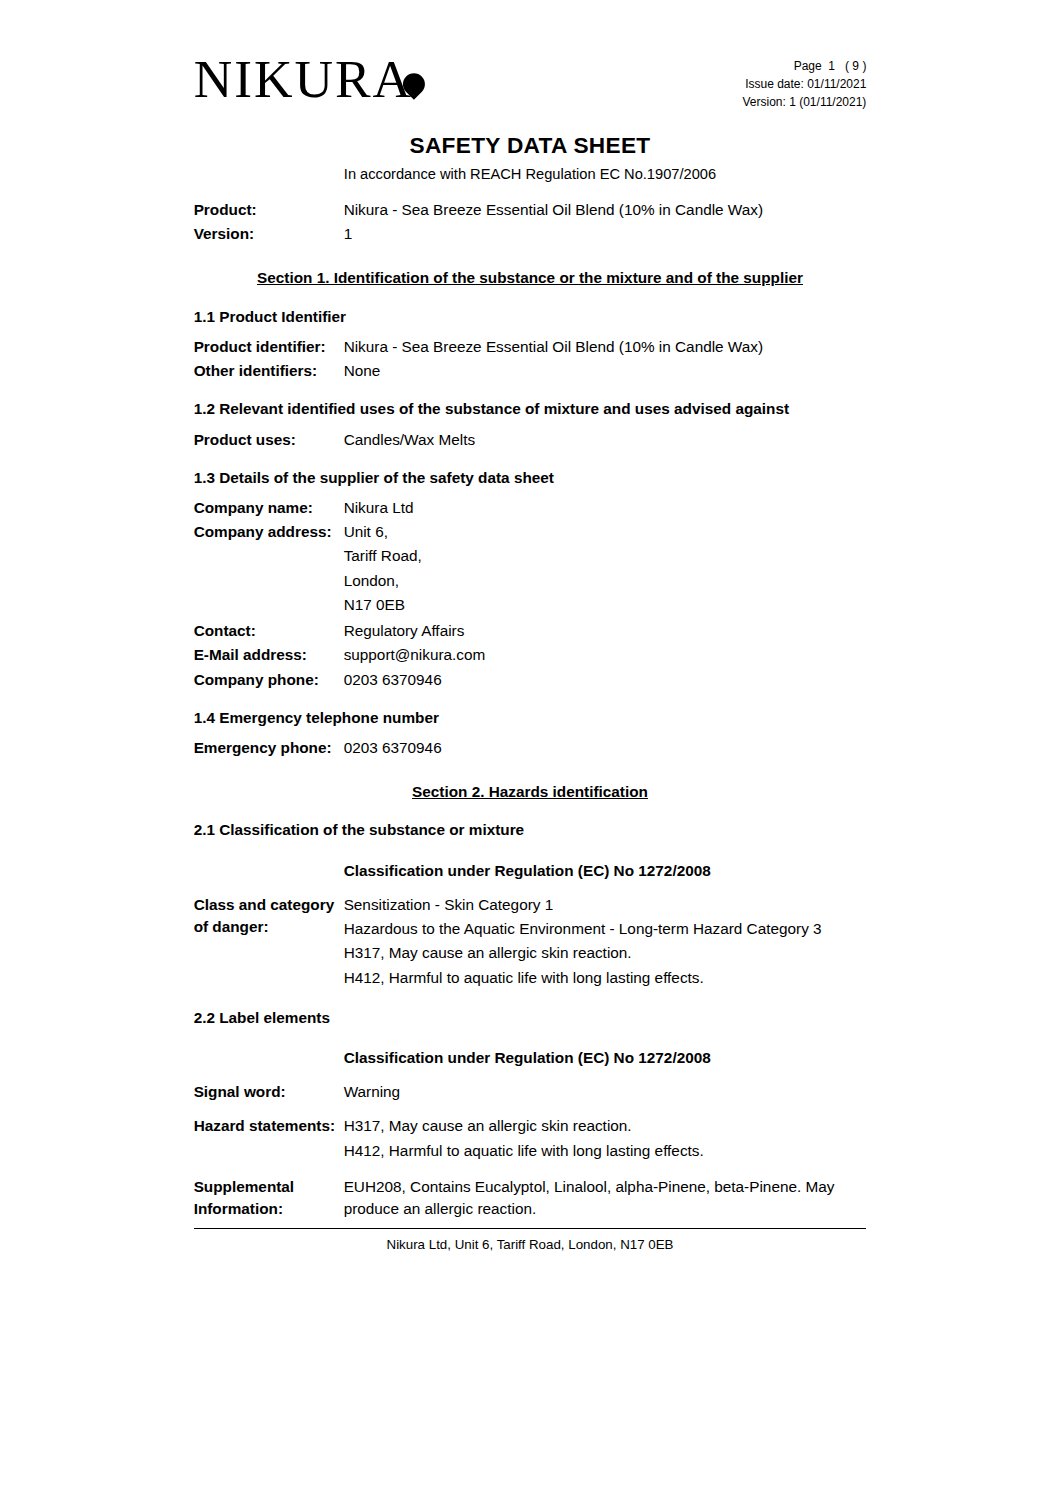NIKURA
Page 1 ( 9 )
Issue date: 01/11/2021
Version: 1 (01/11/2021)
SAFETY DATA SHEET
In accordance with REACH Regulation EC No.1907/2006
Product:
Nikura - Sea Breeze Essential Oil Blend (10% in Candle Wax)
Version:
1
Section 1. Identification of the substance or the mixture and of the supplier
1.1 Product Identifier
Product identifier:
Nikura - Sea Breeze Essential Oil Blend (10% in Candle Wax)
Other identifiers:
None
1.2 Relevant identified uses of the substance of mixture and uses advised against
Product uses:
Candles/Wax Melts
1.3 Details of the supplier of the safety data sheet
Company name:
Nikura Ltd
Company address:
Unit 6,
Tariff Road,
London,
N17 0EB
Contact:
Regulatory Affairs
E-Mail address:
support@nikura.com
Company phone:
0203 6370946
1.4 Emergency telephone number
Emergency phone:
0203 6370946
Section 2. Hazards identification
2.1 Classification of the substance or mixture
Classification under Regulation (EC) No 1272/2008
Class and category of danger:
Sensitization - Skin Category 1
Hazardous to the Aquatic Environment - Long-term Hazard Category 3
H317, May cause an allergic skin reaction.
H412, Harmful to aquatic life with long lasting effects.
2.2 Label elements
Classification under Regulation (EC) No 1272/2008
Signal word:
Warning
Hazard statements:
H317, May cause an allergic skin reaction.
H412, Harmful to aquatic life with long lasting effects.
Supplemental Information:
EUH208, Contains Eucalyptol, Linalool, alpha-Pinene, beta-Pinene. May produce an allergic reaction.
Nikura Ltd, Unit 6, Tariff Road, London, N17 0EB